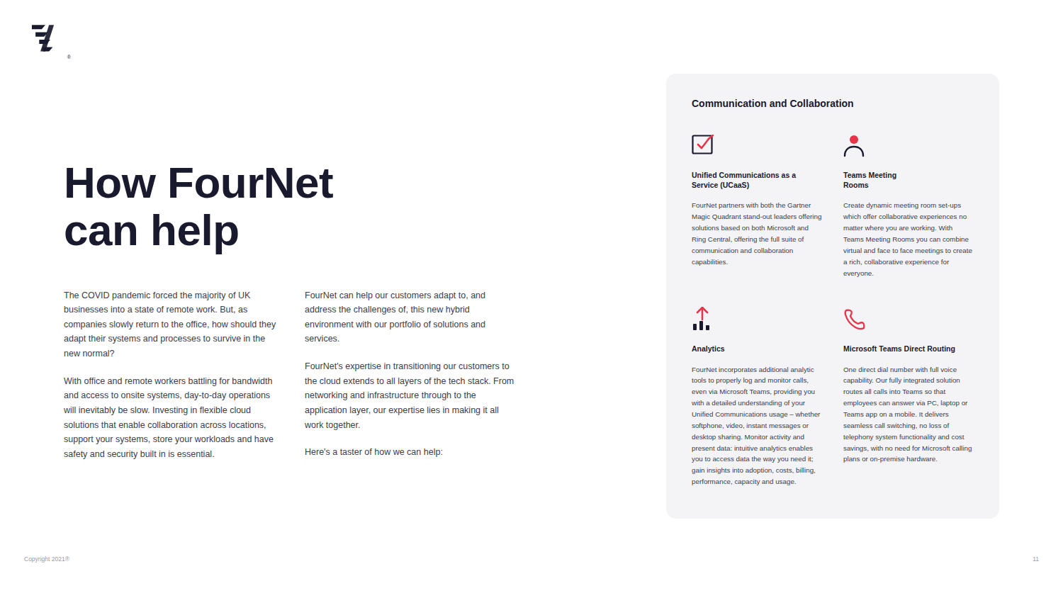®
How FourNet
can help
The COVID pandemic forced the majority of UK businesses into a state of remote work. But, as companies slowly return to the office, how should they adapt their systems and processes to survive in the new normal?
With office and remote workers battling for bandwidth and access to onsite systems, day-to-day operations will inevitably be slow. Investing in flexible cloud solutions that enable collaboration across locations, support your systems, store your workloads and have safety and security built in is essential.
FourNet can help our customers adapt to, and address the challenges of, this new hybrid environment with our portfolio of solutions and services.
FourNet's expertise in transitioning our customers to the cloud extends to all layers of the tech stack. From networking and infrastructure through to the application layer, our expertise lies in making it all work together.
Here's a taster of how we can help:
Communication and Collaboration
Unified Communications as a Service (UCaaS)
FourNet partners with both the Gartner Magic Quadrant stand-out leaders offering solutions based on both Microsoft and Ring Central, offering the full suite of communication and collaboration capabilities.
Teams Meeting
Rooms
Create dynamic meeting room set-ups which offer collaborative experiences no matter where you are working. With Teams Meeting Rooms you can combine virtual and face to face meetings to create a rich, collaborative experience for everyone.
Analytics
FourNet incorporates additional analytic tools to properly log and monitor calls, even via Microsoft Teams, providing you with a detailed understanding of your Unified Communications usage – whether softphone, video, instant messages or desktop sharing. Monitor activity and present data: intuitive analytics enables you to access data the way you need it; gain insights into adoption, costs, billing, performance, capacity and usage.
Microsoft Teams Direct Routing
One direct dial number with full voice capability. Our fully integrated solution routes all calls into Teams so that employees can answer via PC, laptop or Teams app on a mobile. It delivers seamless call switching, no loss of telephony system functionality and cost savings, with no need for Microsoft calling plans or on-premise hardware.
Copyright 2021® 11